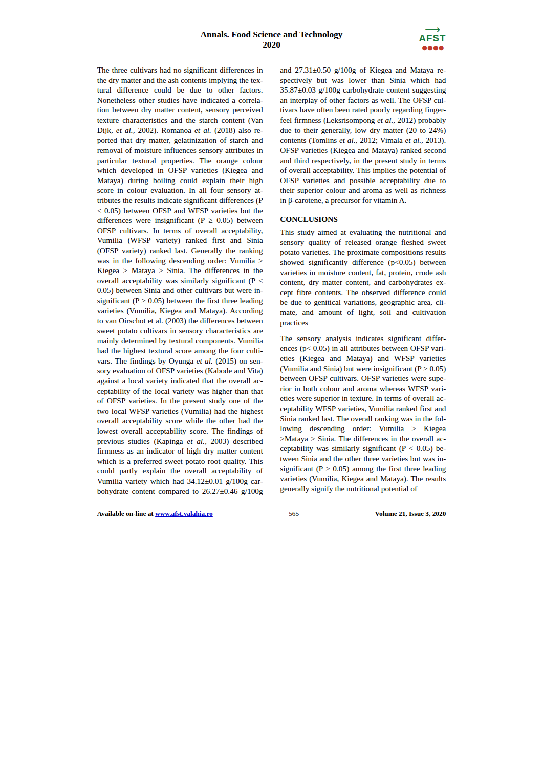Annals. Food Science and Technology
2020
⟶
AFST
●●●●
The three cultivars had no significant differences in the dry matter and the ash contents implying the textural difference could be due to other factors. Nonetheless other studies have indicated a correlation between dry matter content, sensory perceived texture characteristics and the starch content (Van Dijk, et al., 2002). Romanoa et al. (2018) also reported that dry matter, gelatinization of starch and removal of moisture influences sensory attributes in particular textural properties. The orange colour which developed in OFSP varieties (Kiegea and Mataya) during boiling could explain their high score in colour evaluation. In all four sensory attributes the results indicate significant differences (P < 0.05) between OFSP and WFSP varieties but the differences were insignificant (P ≥ 0.05) between OFSP cultivars. In terms of overall acceptability, Vumilia (WFSP variety) ranked first and Sinia (OFSP variety) ranked last. Generally the ranking was in the following descending order: Vumilia > Kiegea > Mataya > Sinia. The differences in the overall acceptability was similarly significant (P < 0.05) between Sinia and other cultivars but were insignificant (P ≥ 0.05) between the first three leading varieties (Vumilia, Kiegea and Mataya). According to van Oirschot et al. (2003) the differences between sweet potato cultivars in sensory characteristics are mainly determined by textural components. Vumilia had the highest textural score among the four cultivars. The findings by Oyunga et al. (2015) on sensory evaluation of OFSP varieties (Kabode and Vita) against a local variety indicated that the overall acceptability of the local variety was higher than that of OFSP varieties. In the present study one of the two local WFSP varieties (Vumilia) had the highest overall acceptability score while the other had the lowest overall acceptability score. The findings of previous studies (Kapinga et al., 2003) described firmness as an indicator of high dry matter content which is a preferred sweet potato root quality. This could partly explain the overall acceptability of Vumilia variety which had 34.12±0.01 g/100g carbohydrate content compared to 26.27±0.46 g/100g and 27.31±0.50 g/100g of Kiegea and Mataya respectively but was lower than Sinia which had 35.87±0.03 g/100g carbohydrate content suggesting an interplay of other factors as well. The OFSP cultivars have often been rated poorly regarding finger-feel firmness (Leksrisompong et al., 2012) probably due to their generally, low dry matter (20 to 24%) contents (Tomlins et al., 2012; Vimala et al., 2013). OFSP varieties (Kiegea and Mataya) ranked second and third respectively, in the present study in terms of overall acceptability. This implies the potential of OFSP varieties and possible acceptability due to their superior colour and aroma as well as richness in β-carotene, a precursor for vitamin A.
CONCLUSIONS
This study aimed at evaluating the nutritional and sensory quality of released orange fleshed sweet potato varieties. The proximate compositions results showed significantly difference (p<0.05) between varieties in moisture content, fat, protein, crude ash content, dry matter content, and carbohydrates except fibre contents. The observed difference could be due to genitical variations, geographic area, climate, and amount of light, soil and cultivation practices
The sensory analysis indicates significant differences (p< 0.05) in all attributes between OFSP varieties (Kiegea and Mataya) and WFSP varieties (Vumilia and Sinia) but were insignificant (P ≥ 0.05) between OFSP cultivars. OFSP varieties were superior in both colour and aroma whereas WFSP varieties were superior in texture. In terms of overall acceptability WFSP varieties, Vumilia ranked first and Sinia ranked last. The overall ranking was in the following descending order: Vumilia > Kiegea >Mataya > Sinia. The differences in the overall acceptability was similarly significant (P < 0.05) between Sinia and the other three varieties but was insignificant (P ≥ 0.05) among the first three leading varieties (Vumilia, Kiegea and Mataya). The results generally signify the nutritional potential of
Available on-line at www.afst.valahia.ro
565
Volume 21, Issue 3, 2020